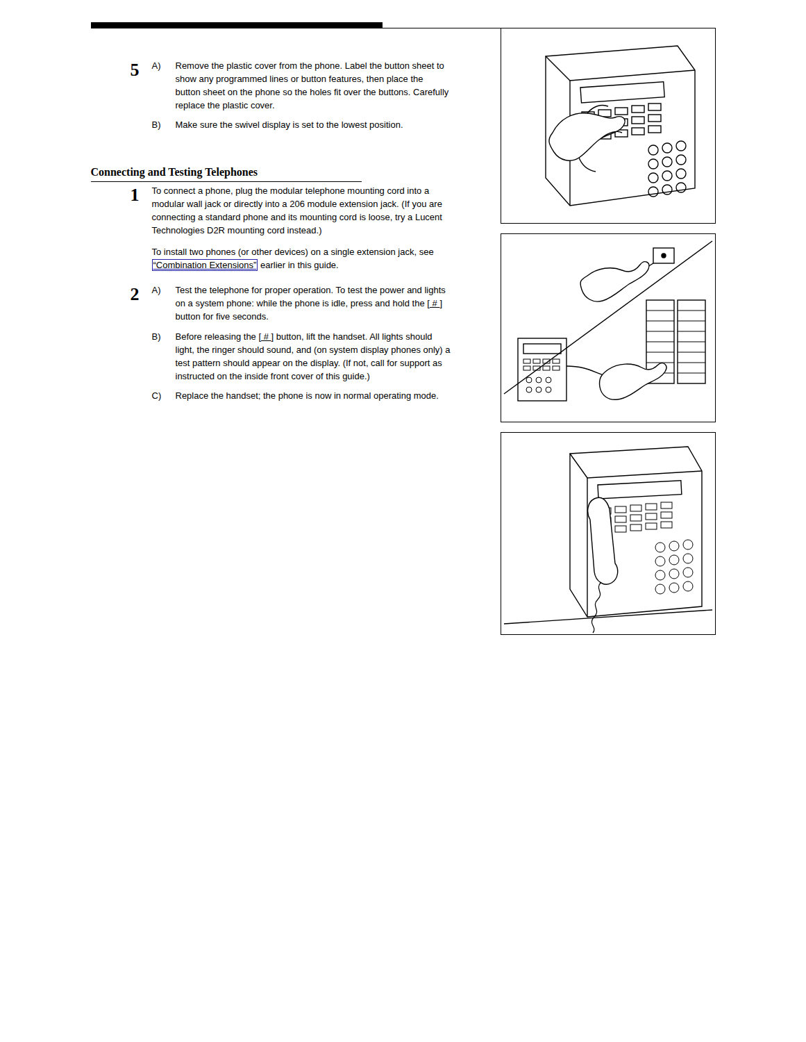5
A)
Remove the plastic cover from the phone. Label the button sheet to show any programmed lines or button features, then place the button sheet on the phone so the holes fit over the buttons. Carefully replace the plastic cover.
B)
Make sure the swivel display is set to the lowest position.
Connecting and Testing Telephones
1
To connect a phone, plug the modular telephone mounting cord into a modular wall jack or directly into a 206 module extension jack. (If you are connecting a standard phone and its mounting cord is loose, try a Lucent Technologies D2R mounting cord instead.)
To install two phones (or other devices) on a single extension jack, see “Combination Extensions” earlier in this guide.
2
A)
Test the telephone for proper operation. To test the power and lights on a system phone: while the phone is idle, press and hold the [ # ] button for five seconds.
B)
Before releasing the [ # ] button, lift the handset. All lights should light, the ringer should sound, and (on system display phones only) a test pattern should appear on the display. (If not, call for support as instructed on the inside front cover of this guide.)
C)
Replace the handset; the phone is now in normal operating mode.
Installation Procedures 15